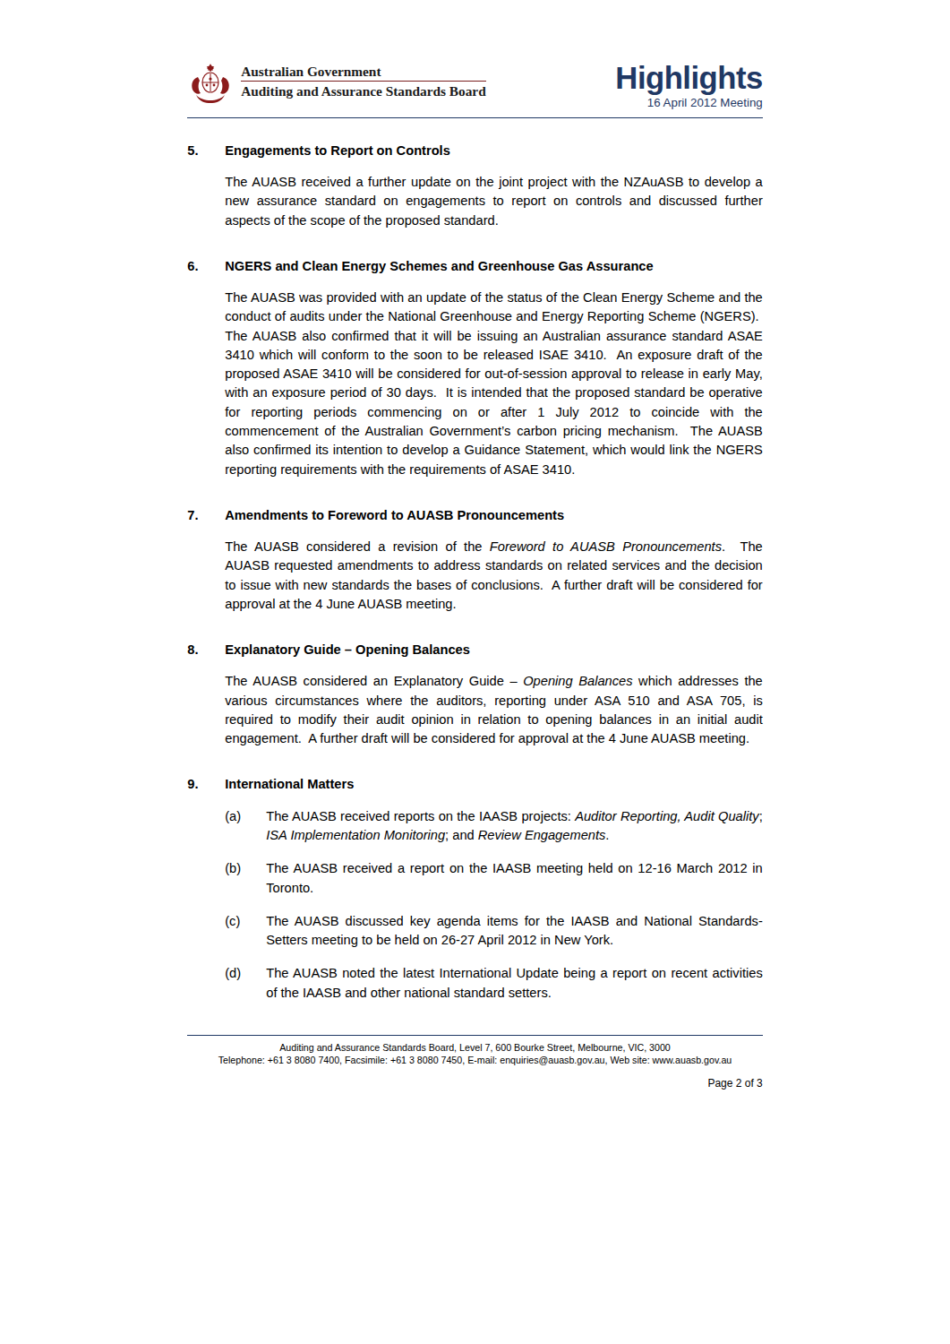Australian Government Auditing and Assurance Standards Board
Highlights
16 April 2012 Meeting
5.
Engagements to Report on Controls
The AUASB received a further update on the joint project with the NZAuASB to develop a new assurance standard on engagements to report on controls and discussed further aspects of the scope of the proposed standard.
6.
NGERS and Clean Energy Schemes and Greenhouse Gas Assurance
The AUASB was provided with an update of the status of the Clean Energy Scheme and the conduct of audits under the National Greenhouse and Energy Reporting Scheme (NGERS). The AUASB also confirmed that it will be issuing an Australian assurance standard ASAE 3410 which will conform to the soon to be released ISAE 3410. An exposure draft of the proposed ASAE 3410 will be considered for out-of-session approval to release in early May, with an exposure period of 30 days. It is intended that the proposed standard be operative for reporting periods commencing on or after 1 July 2012 to coincide with the commencement of the Australian Government’s carbon pricing mechanism. The AUASB also confirmed its intention to develop a Guidance Statement, which would link the NGERS reporting requirements with the requirements of ASAE 3410.
7.
Amendments to Foreword to AUASB Pronouncements
The AUASB considered a revision of the Foreword to AUASB Pronouncements. The AUASB requested amendments to address standards on related services and the decision to issue with new standards the bases of conclusions. A further draft will be considered for approval at the 4 June AUASB meeting.
8.
Explanatory Guide – Opening Balances
The AUASB considered an Explanatory Guide – Opening Balances which addresses the various circumstances where the auditors, reporting under ASA 510 and ASA 705, is required to modify their audit opinion in relation to opening balances in an initial audit engagement. A further draft will be considered for approval at the 4 June AUASB meeting.
9.
International Matters
(a)
The AUASB received reports on the IAASB projects: Auditor Reporting, Audit Quality; ISA Implementation Monitoring; and Review Engagements.
(b)
The AUASB received a report on the IAASB meeting held on 12-16 March 2012 in Toronto.
(c)
The AUASB discussed key agenda items for the IAASB and National Standards-Setters meeting to be held on 26-27 April 2012 in New York.
(d)
The AUASB noted the latest International Update being a report on recent activities of the IAASB and other national standard setters.
Auditing and Assurance Standards Board, Level 7, 600 Bourke Street, Melbourne, VIC, 3000
Telephone: +61 3 8080 7400, Facsimile: +61 3 8080 7450, E-mail: enquiries@auasb.gov.au, Web site: www.auasb.gov.au
Page 2 of 3